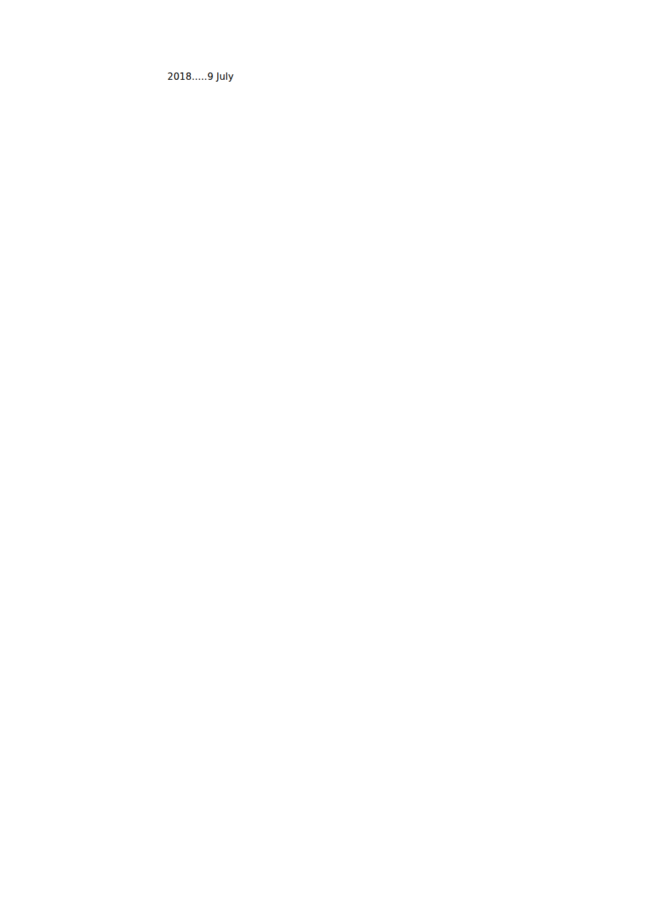2018…..9 July